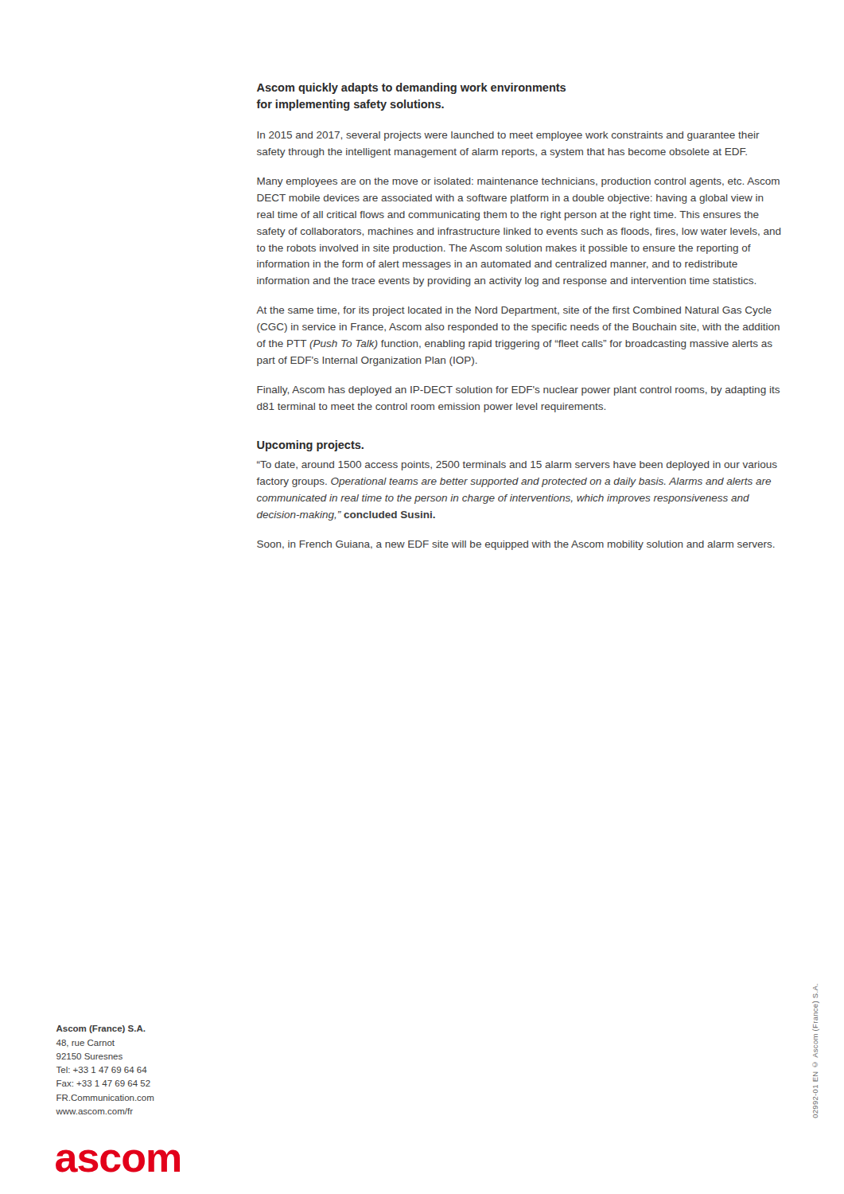Ascom quickly adapts to demanding work environments
for implementing safety solutions.
In 2015 and 2017, several projects were launched to meet employee work constraints and guarantee their safety through the intelligent management of alarm reports, a system that has become obsolete at EDF.
Many employees are on the move or isolated: maintenance technicians, production control agents, etc. Ascom DECT mobile devices are associated with a software platform in a double objective: having a global view in real time of all critical flows and communicating them to the right person at the right time. This ensures the safety of collaborators, machines and infrastructure linked to events such as floods, fires, low water levels, and to the robots involved in site production. The Ascom solution makes it possible to ensure the reporting of information in the form of alert messages in an automated and centralized manner, and to redistribute information and the trace events by providing an activity log and response and intervention time statistics.
At the same time, for its project located in the Nord Department, site of the first Combined Natural Gas Cycle (CGC) in service in France, Ascom also responded to the specific needs of the Bouchain site, with the addition of the PTT (Push To Talk) function, enabling rapid triggering of “fleet calls” for broadcasting massive alerts as part of EDF's Internal Organization Plan (IOP).
Finally, Ascom has deployed an IP-DECT solution for EDF's nuclear power plant control rooms, by adapting its d81 terminal to meet the control room emission power level requirements.
Upcoming projects.
“To date, around 1500 access points, 2500 terminals and 15 alarm servers have been deployed in our various factory groups. Operational teams are better supported and protected on a daily basis. Alarms and alerts are communicated in real time to the person in charge of interventions, which improves responsiveness and decision-making,” concluded Susini.
Soon, in French Guiana, a new EDF site will be equipped with the Ascom mobility solution and alarm servers.
Ascom (France) S.A.
48, rue Carnot
92150 Suresnes
Tel: +33 1 47 69 64 64
Fax: +33 1 47 69 64 52
FR.Communication.com
www.ascom.com/fr
ascom
02992-01 EN © Ascom (France) S.A.